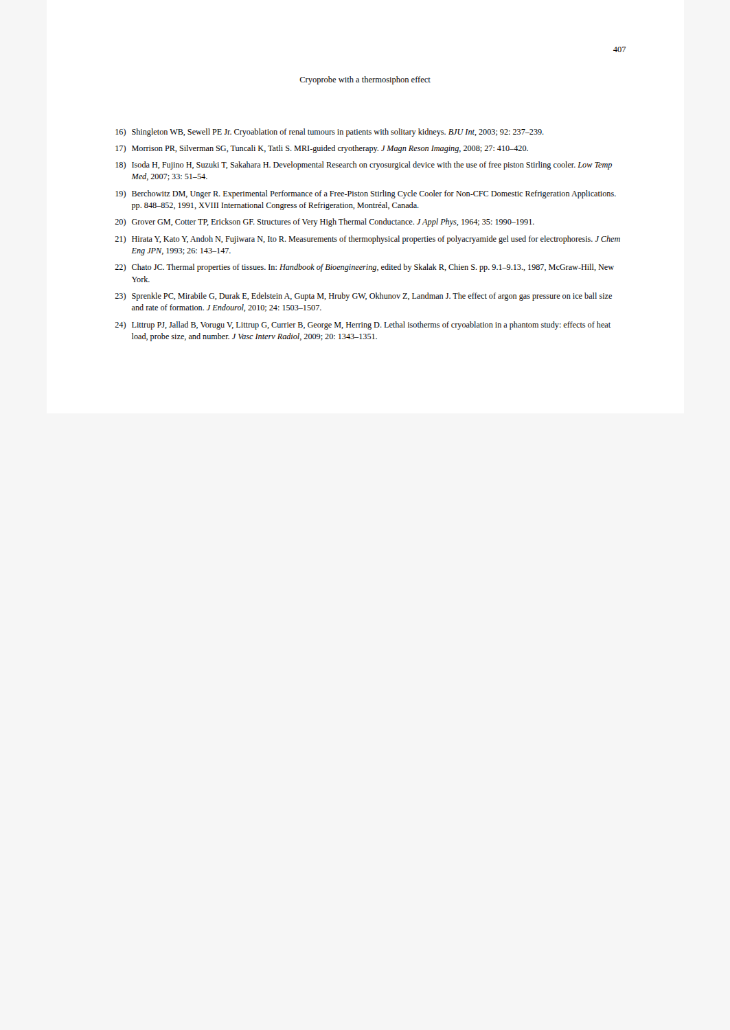407
Cryoprobe with a thermosiphon effect
16) Shingleton WB, Sewell PE Jr. Cryoablation of renal tumours in patients with solitary kidneys. BJU Int, 2003; 92: 237–239.
17) Morrison PR, Silverman SG, Tuncali K, Tatli S. MRI-guided cryotherapy. J Magn Reson Imaging, 2008; 27: 410–420.
18) Isoda H, Fujino H, Suzuki T, Sakahara H. Developmental Research on cryosurgical device with the use of free piston Stirling cooler. Low Temp Med, 2007; 33: 51–54.
19) Berchowitz DM, Unger R. Experimental Performance of a Free-Piston Stirling Cycle Cooler for Non-CFC Domestic Refrigeration Applications. pp. 848–852, 1991, XVIII International Congress of Refrigeration, Montréal, Canada.
20) Grover GM, Cotter TP, Erickson GF. Structures of Very High Thermal Conductance. J Appl Phys, 1964; 35: 1990–1991.
21) Hirata Y, Kato Y, Andoh N, Fujiwara N, Ito R. Measurements of thermophysical properties of polyacryamide gel used for electrophoresis. J Chem Eng JPN, 1993; 26: 143–147.
22) Chato JC. Thermal properties of tissues. In: Handbook of Bioengineering, edited by Skalak R, Chien S. pp. 9.1–9.13., 1987, McGraw-Hill, New York.
23) Sprenkle PC, Mirabile G, Durak E, Edelstein A, Gupta M, Hruby GW, Okhunov Z, Landman J. The effect of argon gas pressure on ice ball size and rate of formation. J Endourol, 2010; 24: 1503–1507.
24) Littrup PJ, Jallad B, Vorugu V, Littrup G, Currier B, George M, Herring D. Lethal isotherms of cryoablation in a phantom study: effects of heat load, probe size, and number. J Vasc Interv Radiol, 2009; 20: 1343–1351.